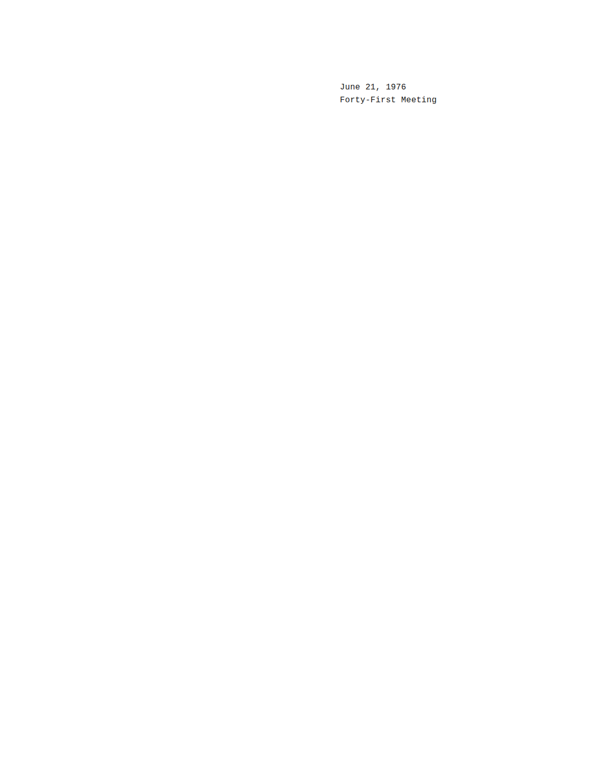June 21, 1976 Forty-First Meeting